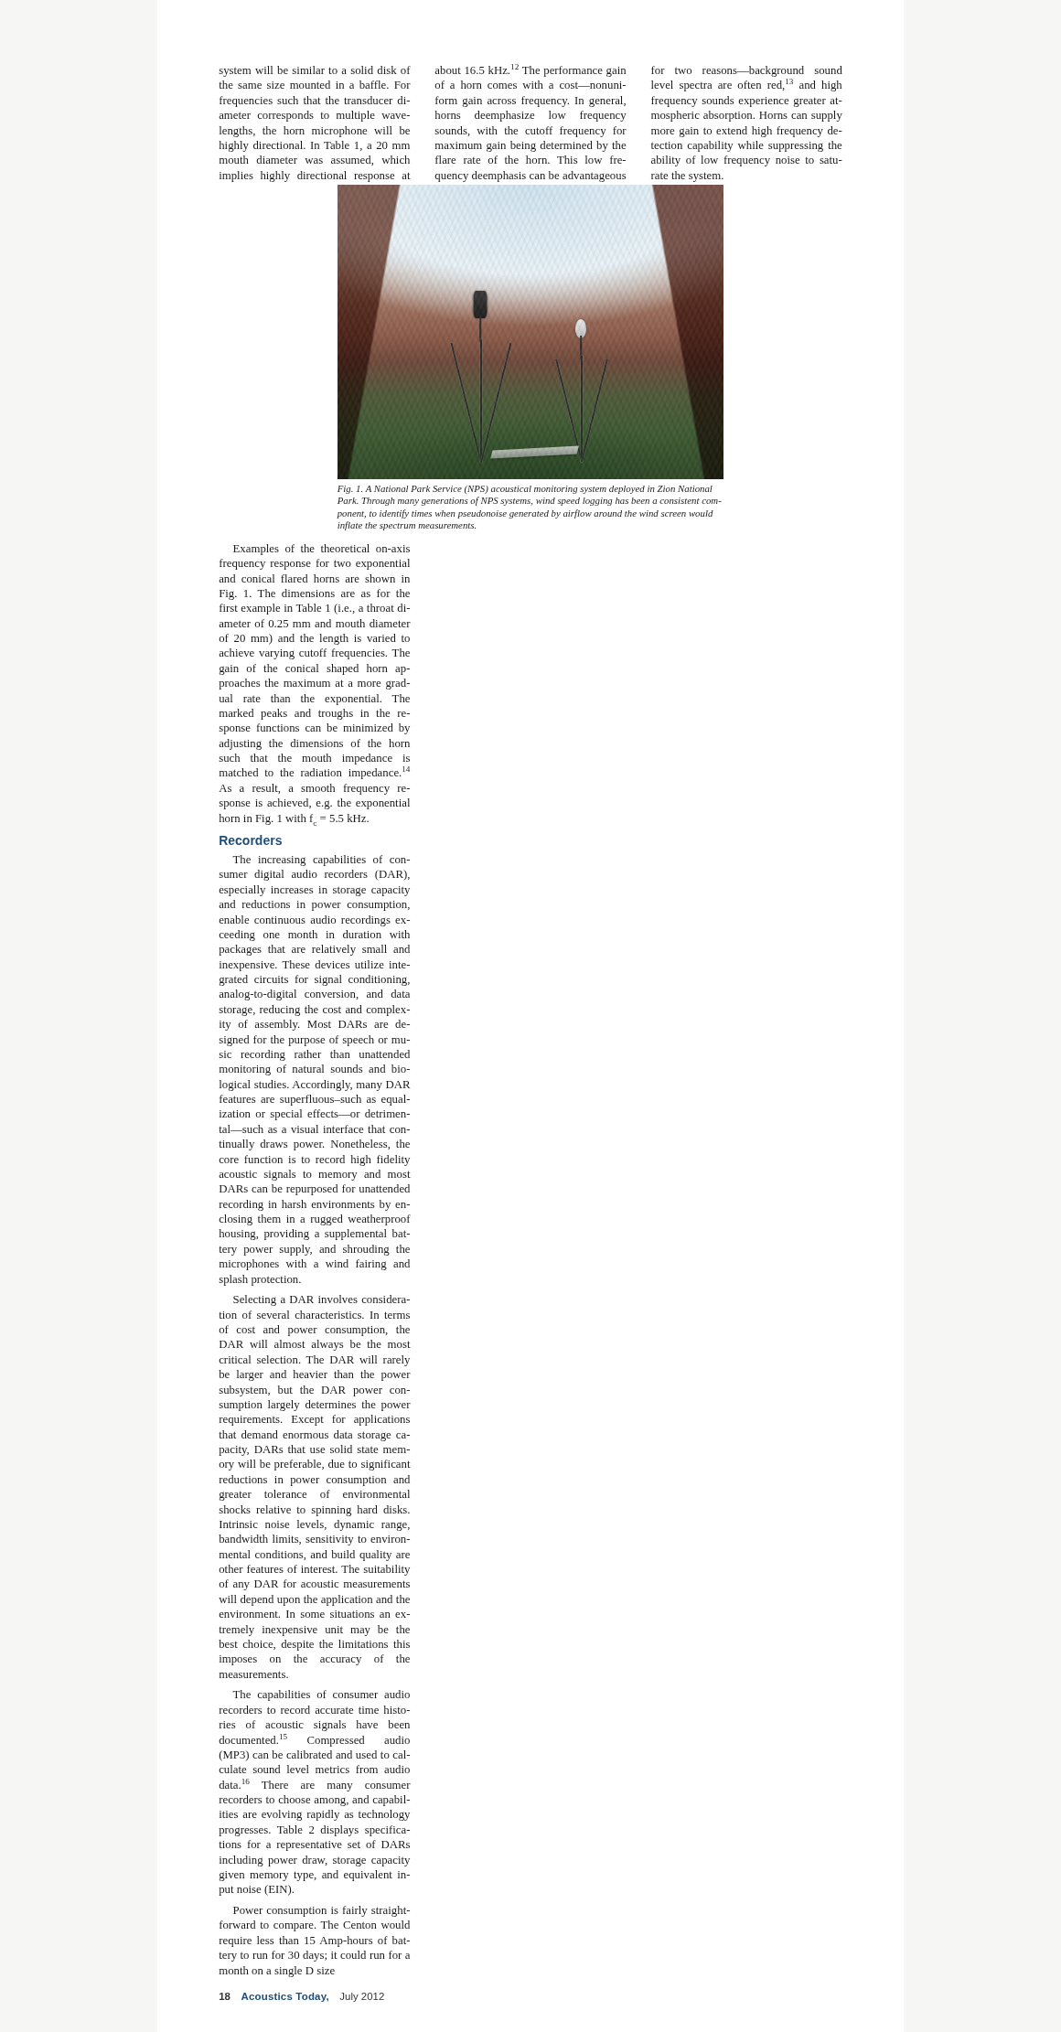system will be similar to a solid disk of the same size mounted in a baffle. For frequencies such that the transducer diameter corresponds to multiple wavelengths, the horn microphone will be highly directional. In Table 1, a 20 mm mouth diameter was assumed, which implies highly directional response at about 16.5 kHz.12 The performance gain of a horn comes with a cost—nonuniform gain across frequency. In general, horns deemphasize low frequency sounds, with the cutoff frequency for maximum gain being determined by the flare rate of the horn. This low frequency deemphasis can be advantageous for two reasons—background sound level spectra are often red,13 and high frequency sounds experience greater atmospheric absorption. Horns can supply more gain to extend high frequency detection capability while suppressing the ability of low frequency noise to saturate the system.
Fig. 1. A National Park Service (NPS) acoustical monitoring system deployed in Zion National Park. Through many generations of NPS systems, wind speed logging has been a consistent component, to identify times when pseudonoise generated by airflow around the wind screen would inflate the spectrum measurements.
Examples of the theoretical on-axis frequency response for two exponential and conical flared horns are shown in Fig. 1. The dimensions are as for the first example in Table 1 (i.e., a throat diameter of 0.25 mm and mouth diameter of 20 mm) and the length is varied to achieve varying cutoff frequencies. The gain of the conical shaped horn approaches the maximum at a more gradual rate than the exponential. The marked peaks and troughs in the response functions can be minimized by adjusting the dimensions of the horn such that the mouth impedance is matched to the radiation impedance.14 As a result, a smooth frequency response is achieved, e.g. the exponential horn in Fig. 1 with fc = 5.5 kHz.
Recorders
The increasing capabilities of consumer digital audio recorders (DAR), especially increases in storage capacity and reductions in power consumption, enable continuous audio recordings exceeding one month in duration with packages that are relatively small and inexpensive. These devices utilize integrated circuits for signal conditioning, analog-to-digital conversion, and data storage, reducing the cost and complexity of assembly. Most DARs are designed for the purpose of speech or music recording rather than unattended monitoring of natural sounds and biological studies. Accordingly, many DAR features are superfluous–such as equalization or special effects—or detrimental—such as a visual interface that continually draws power. Nonetheless, the core function is to record high fidelity acoustic signals to memory and most DARs can be repurposed for unattended recording in harsh environments by enclosing them in a rugged weatherproof housing, providing a supplemental battery power supply, and shrouding the microphones with a wind fairing and splash protection.
Selecting a DAR involves consideration of several characteristics. In terms of cost and power consumption, the DAR will almost always be the most critical selection. The DAR will rarely be larger and heavier than the power subsystem, but the DAR power consumption largely determines the power requirements. Except for applications that demand enormous data storage capacity, DARs that use solid state memory will be preferable, due to significant reductions in power consumption and greater tolerance of environmental shocks relative to spinning hard disks. Intrinsic noise levels, dynamic range, bandwidth limits, sensitivity to environmental conditions, and build quality are other features of interest. The suitability of any DAR for acoustic measurements will depend upon the application and the environment. In some situations an extremely inexpensive unit may be the best choice, despite the limitations this imposes on the accuracy of the measurements.
The capabilities of consumer audio recorders to record accurate time histories of acoustic signals have been documented.15 Compressed audio (MP3) can be calibrated and used to calculate sound level metrics from audio data.16 There are many consumer recorders to choose among, and capabilities are evolving rapidly as technology progresses. Table 2 displays specifications for a representative set of DARs including power draw, storage capacity given memory type, and equivalent input noise (EIN).
Power consumption is fairly straightforward to compare. The Centon would require less than 15 Amp-hours of battery to run for 30 days; it could run for a month on a single D size
18 Acoustics Today, July 2012